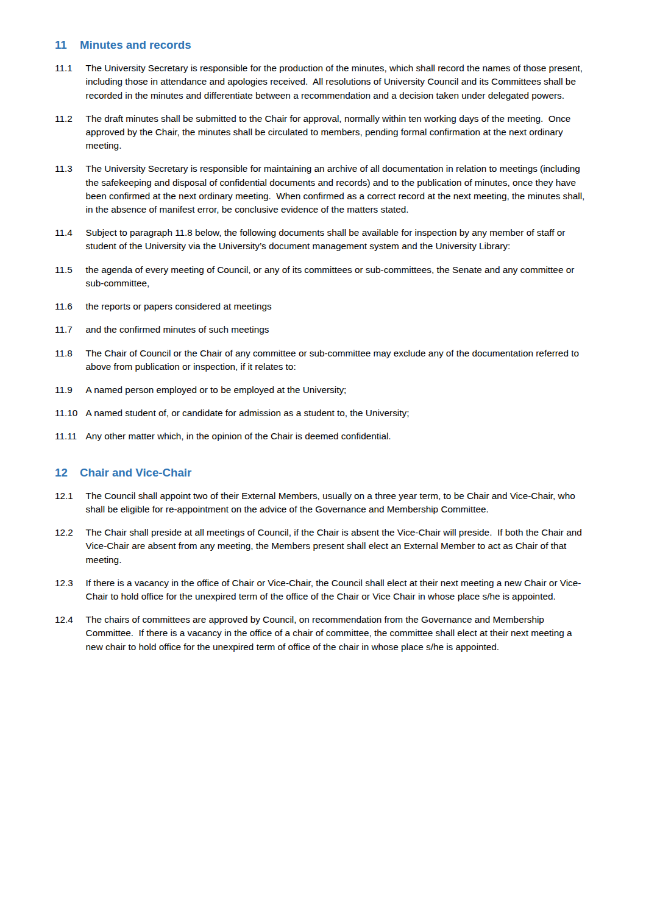11 Minutes and records
11.1
The University Secretary is responsible for the production of the minutes, which shall record the names of those present, including those in attendance and apologies received. All resolutions of University Council and its Committees shall be recorded in the minutes and differentiate between a recommendation and a decision taken under delegated powers.
11.2
The draft minutes shall be submitted to the Chair for approval, normally within ten working days of the meeting. Once approved by the Chair, the minutes shall be circulated to members, pending formal confirmation at the next ordinary meeting.
11.3
The University Secretary is responsible for maintaining an archive of all documentation in relation to meetings (including the safekeeping and disposal of confidential documents and records) and to the publication of minutes, once they have been confirmed at the next ordinary meeting. When confirmed as a correct record at the next meeting, the minutes shall, in the absence of manifest error, be conclusive evidence of the matters stated.
11.4
Subject to paragraph 11.8 below, the following documents shall be available for inspection by any member of staff or student of the University via the University’s document management system and the University Library:
11.5
the agenda of every meeting of Council, or any of its committees or sub-committees, the Senate and any committee or sub-committee,
11.6
the reports or papers considered at meetings
11.7
and the confirmed minutes of such meetings
11.8
The Chair of Council or the Chair of any committee or sub-committee may exclude any of the documentation referred to above from publication or inspection, if it relates to:
11.9
A named person employed or to be employed at the University;
11.10
A named student of, or candidate for admission as a student to, the University;
11.11
Any other matter which, in the opinion of the Chair is deemed confidential.
12 Chair and Vice-Chair
12.1
The Council shall appoint two of their External Members, usually on a three year term, to be Chair and Vice-Chair, who shall be eligible for re-appointment on the advice of the Governance and Membership Committee.
12.2
The Chair shall preside at all meetings of Council, if the Chair is absent the Vice-Chair will preside. If both the Chair and Vice-Chair are absent from any meeting, the Members present shall elect an External Member to act as Chair of that meeting.
12.3
If there is a vacancy in the office of Chair or Vice-Chair, the Council shall elect at their next meeting a new Chair or Vice-Chair to hold office for the unexpired term of the office of the Chair or Vice Chair in whose place s/he is appointed.
12.4
The chairs of committees are approved by Council, on recommendation from the Governance and Membership Committee. If there is a vacancy in the office of a chair of committee, the committee shall elect at their next meeting a new chair to hold office for the unexpired term of office of the chair in whose place s/he is appointed.